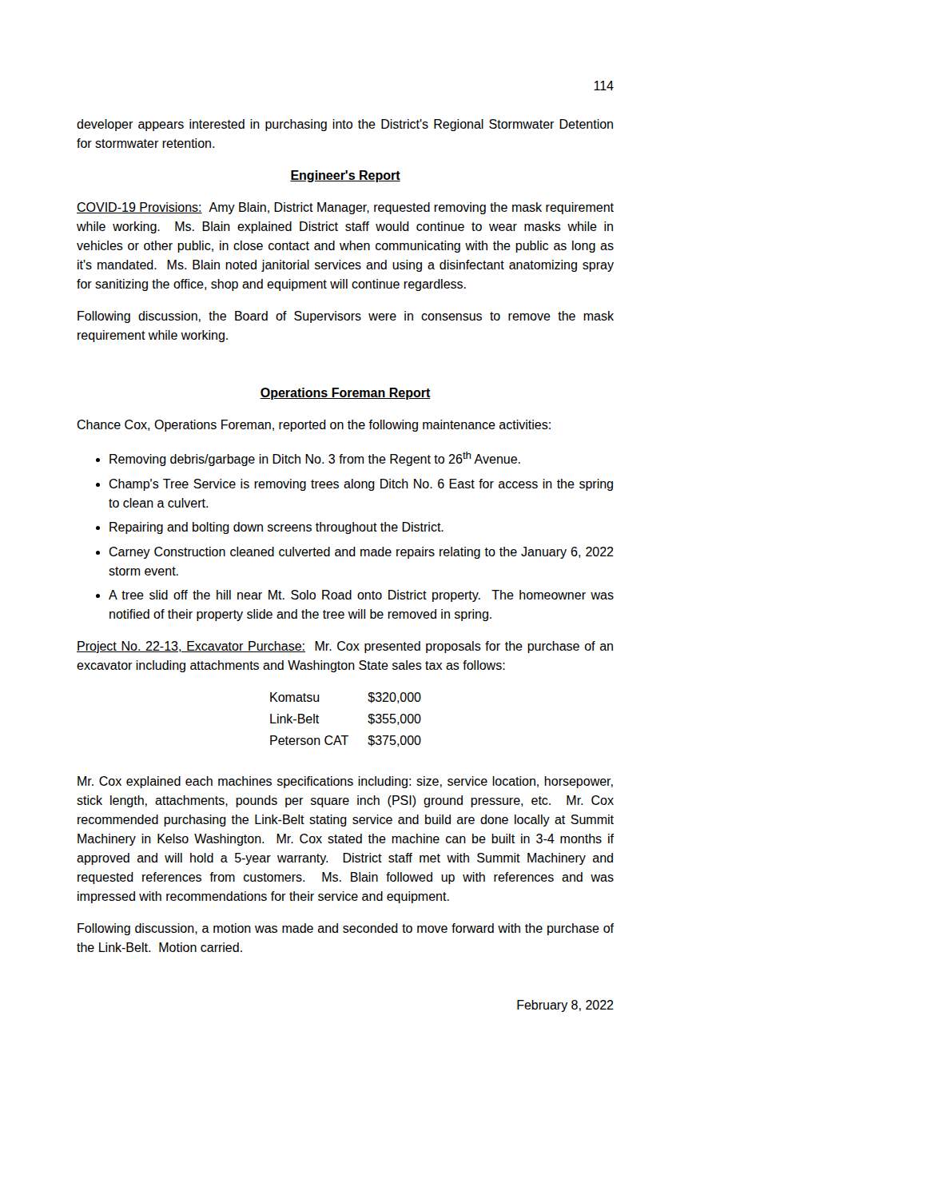114
developer appears interested in purchasing into the District's Regional Stormwater Detention for stormwater retention.
Engineer's Report
COVID-19 Provisions: Amy Blain, District Manager, requested removing the mask requirement while working. Ms. Blain explained District staff would continue to wear masks while in vehicles or other public, in close contact and when communicating with the public as long as it's mandated. Ms. Blain noted janitorial services and using a disinfectant anatomizing spray for sanitizing the office, shop and equipment will continue regardless.
Following discussion, the Board of Supervisors were in consensus to remove the mask requirement while working.
Operations Foreman Report
Chance Cox, Operations Foreman, reported on the following maintenance activities:
Removing debris/garbage in Ditch No. 3 from the Regent to 26th Avenue.
Champ's Tree Service is removing trees along Ditch No. 6 East for access in the spring to clean a culvert.
Repairing and bolting down screens throughout the District.
Carney Construction cleaned culverted and made repairs relating to the January 6, 2022 storm event.
A tree slid off the hill near Mt. Solo Road onto District property. The homeowner was notified of their property slide and the tree will be removed in spring.
Project No. 22-13, Excavator Purchase: Mr. Cox presented proposals for the purchase of an excavator including attachments and Washington State sales tax as follows:
| Komatsu | $320,000 |
| Link-Belt | $355,000 |
| Peterson CAT | $375,000 |
Mr. Cox explained each machines specifications including: size, service location, horsepower, stick length, attachments, pounds per square inch (PSI) ground pressure, etc. Mr. Cox recommended purchasing the Link-Belt stating service and build are done locally at Summit Machinery in Kelso Washington. Mr. Cox stated the machine can be built in 3-4 months if approved and will hold a 5-year warranty. District staff met with Summit Machinery and requested references from customers. Ms. Blain followed up with references and was impressed with recommendations for their service and equipment.
Following discussion, a motion was made and seconded to move forward with the purchase of the Link-Belt. Motion carried.
February 8, 2022